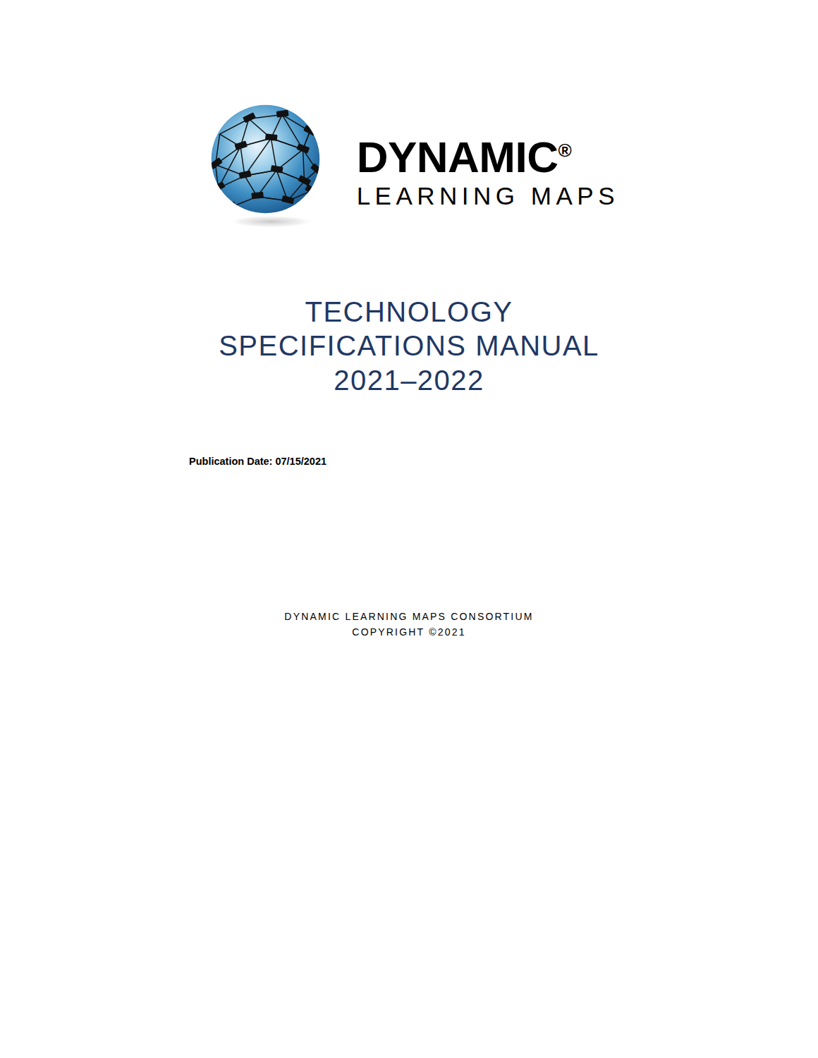DYNAMIC®
LEARNING MAPS
TECHNOLOGY
SPECIFICATIONS MANUAL
2021–2022
Publication Date: 07/15/2021
DYNAMIC LEARNING MAPS CONSORTIUM
COPYRIGHT ©2021